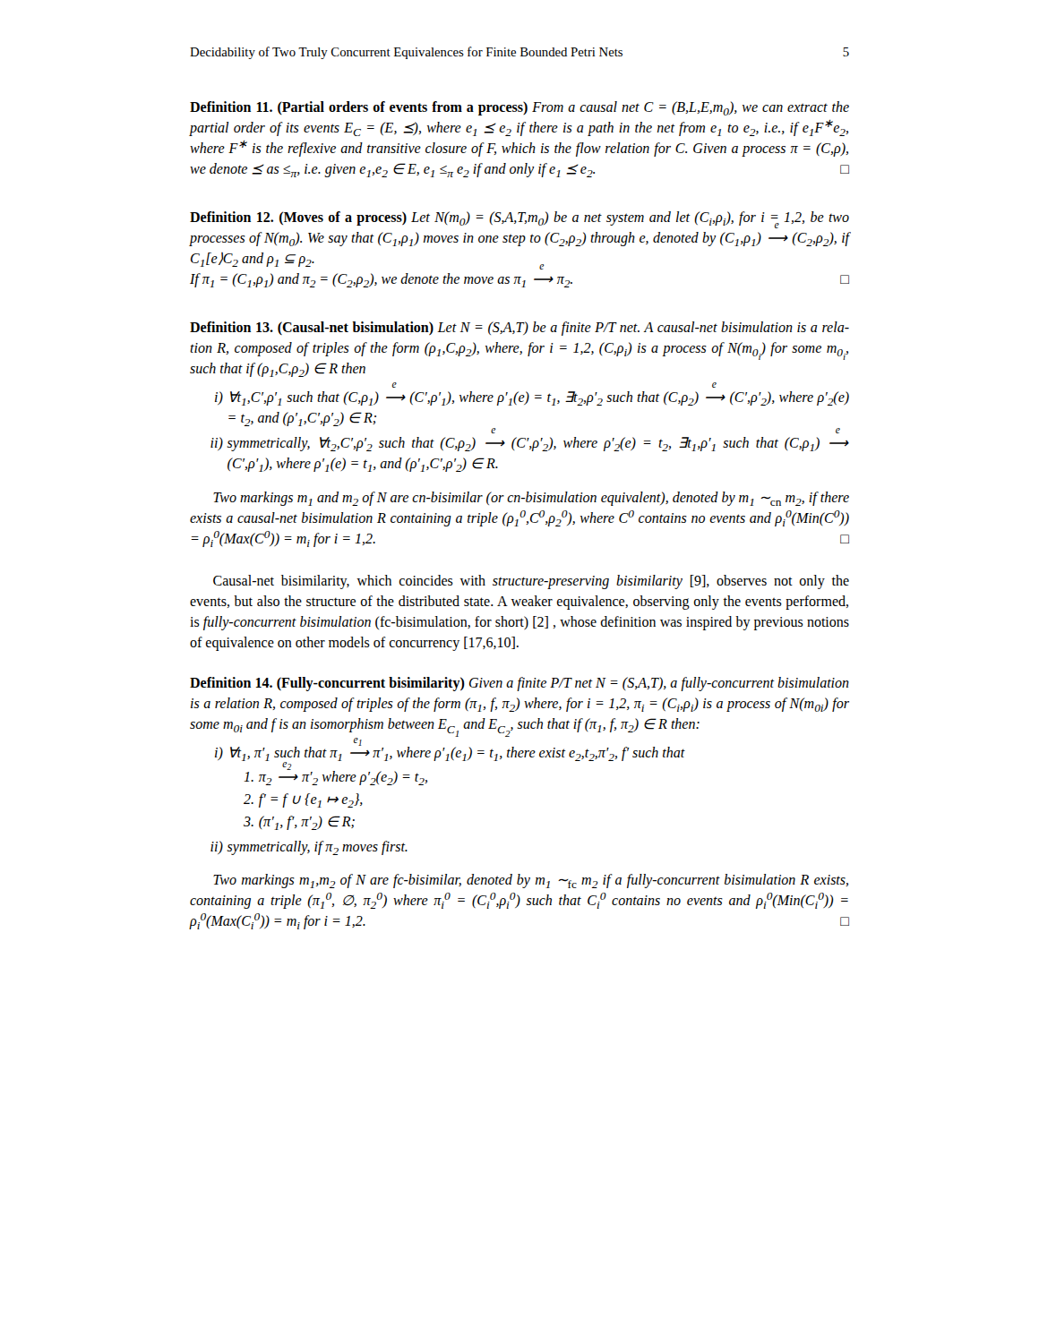Decidability of Two Truly Concurrent Equivalences for Finite Bounded Petri Nets 5
Definition 11. (Partial orders of events from a process) From a causal net C = (B,L,E,m0), we can extract the partial order of its events EC = (E, ⪯), where e1 ⪯ e2 if there is a path in the net from e1 to e2, i.e., if e1F∗e2, where F∗ is the reflexive and transitive closure of F, which is the flow relation for C. Given a process π = (C,ρ), we denote ⪯ as ≤π, i.e. given e1,e2 ∈ E, e1 ≤π e2 if and only if e1 ⪯ e2.□
Definition 12. (Moves of a process) Let N(m0) = (S,A,T,m0) be a net system and let (Ci,ρi), for i = 1,2, be two processes of N(m0). We say that (C1,ρ1) moves in one step to (C2,ρ2) through e, denoted by (C1,ρ1) e⟶ (C2,ρ2), if C1[e⟩C2 and ρ1 ⊆ ρ2.
If π1 = (C1,ρ1) and π2 = (C2,ρ2), we denote the move as π1 e⟶ π2.□
Definition 13. (Causal-net bisimulation) Let N = (S,A,T) be a finite P/T net. A causal-net bisimulation is a relation R, composed of triples of the form (ρ1,C,ρ2), where, for i = 1,2, (C,ρi) is a process of N(m0i) for some m0i, such that if (ρ1,C,ρ2) ∈ R then
∀t1,C′,ρ′1 such that (C,ρ1) e⟶ (C′,ρ′1), where ρ′1(e) = t1, ∃t2,ρ′2 such that (C,ρ2) e⟶ (C′,ρ′2), where ρ′2(e) = t2, and (ρ′1,C′,ρ′2) ∈ R;
symmetrically, ∀t2,C′,ρ′2 such that (C,ρ2) e⟶ (C′,ρ′2), where ρ′2(e) = t2, ∃t1,ρ′1 such that (C,ρ1) e⟶ (C′,ρ′1), where ρ′1(e) = t1, and (ρ′1,C′,ρ′2) ∈ R.
Two markings m1 and m2 of N are cn-bisimilar (or cn-bisimulation equivalent), denoted by m1 ∼cn m2, if there exists a causal-net bisimulation R containing a triple (ρ10,C0,ρ20), where C0 contains no events and ρi0(Min(C0)) = ρi0(Max(C0)) = mi for i = 1,2.□
Causal-net bisimilarity, which coincides with structure-preserving bisimilarity [9], observes not only the events, but also the structure of the distributed state. A weaker equivalence, observing only the events performed, is fully-concurrent bisimulation (fc-bisimulation, for short) [2] , whose definition was inspired by previous notions of equivalence on other models of concurrency [17,6,10].
Definition 14. (Fully-concurrent bisimilarity) Given a finite P/T net N = (S,A,T), a fully-concurrent bisimulation is a relation R, composed of triples of the form (π1, f, π2) where, for i = 1,2, πi = (Ci,ρi) is a process of N(m0i) for some m0i and f is an isomorphism between EC1 and EC2, such that if (π1, f, π2) ∈ R then:
∀t1, π′1 such that π1 e1⟶ π′1, where ρ′1(e1) = t1, there exist e2,t2,π′2, f′ such that
π2 e2⟶ π′2 where ρ′2(e2) = t2,
f′ = f ∪ {e1 ↦ e2},
(π′1, f′, π′2) ∈ R;
symmetrically, if π2 moves first.
Two markings m1,m2 of N are fc-bisimilar, denoted by m1 ∼fc m2 if a fully-concurrent bisimulation R exists, containing a triple (π10, ∅, π20) where πi0 = (Ci0,ρi0) such that Ci0 contains no events and ρi0(Min(Ci0)) = ρi0(Max(Ci0)) = mi for i = 1,2.□